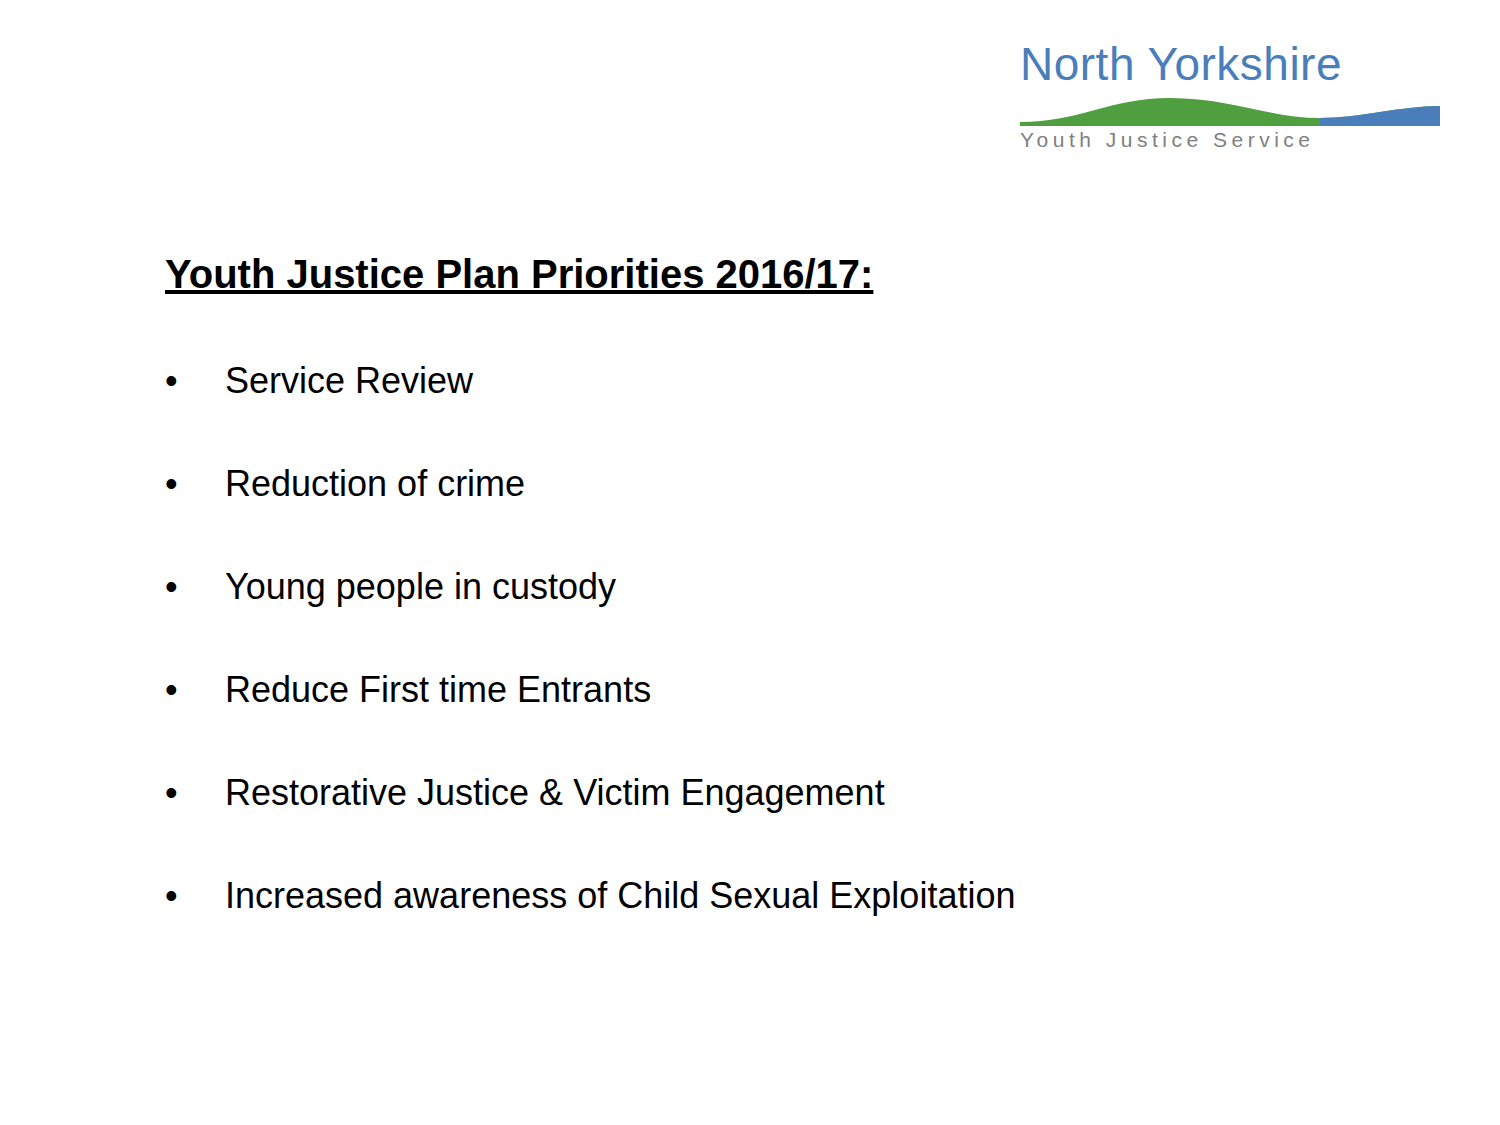North Yorkshire
Youth Justice Service
Youth Justice Plan Priorities 2016/17:
Service Review
Reduction of crime
Young people in custody
Reduce First time Entrants
Restorative Justice & Victim Engagement
Increased awareness of Child Sexual Exploitation